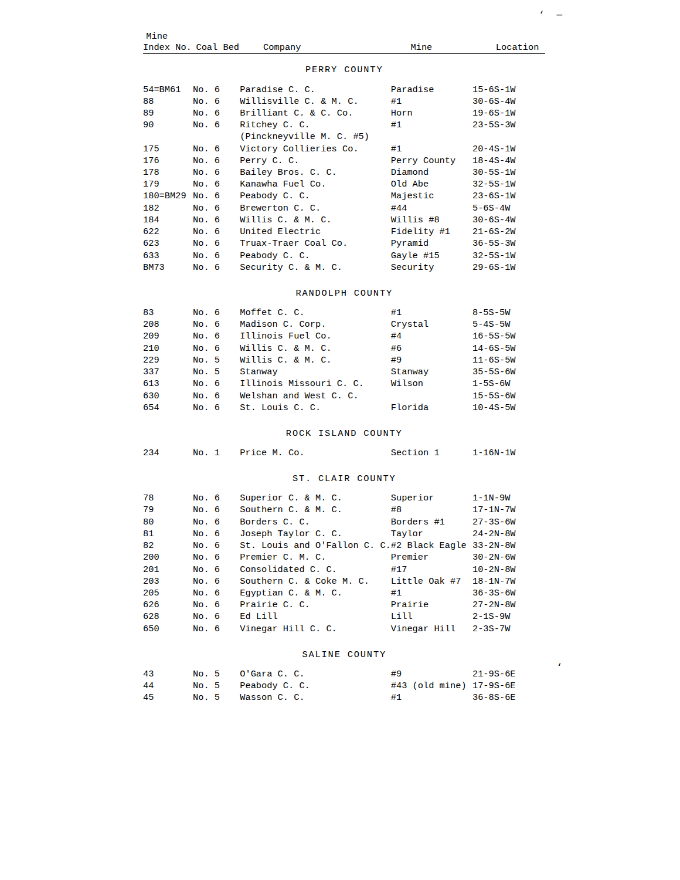‘ — ‘
Mine
| Index No. | Coal Bed | Company | Mine | Location |
| --- | --- | --- | --- | --- |
| PERRY COUNTY |
| 54=BM61 | No. 6 | Paradise C. C. | Paradise | 15-6S-1W |
| 88 | No. 6 | Willisville C. & M. C. | #1 | 30-6S-4W |
| 89 | No. 6 | Brilliant C. & C. Co. | Horn | 19-6S-1W |
| 90 | No. 6 | Ritchey C. C. | #1 | 23-5S-3W |
| | | (Pinckneyville M. C. #5) | | |
| 175 | No. 6 | Victory Collieries Co. | #1 | 20-4S-1W |
| 176 | No. 6 | Perry C. C. | Perry County | 18-4S-4W |
| 178 | No. 6 | Bailey Bros. C. C. | Diamond | 30-5S-1W |
| 179 | No. 6 | Kanawha Fuel Co. | Old Abe | 32-5S-1W |
| 180=BM29 | No. 6 | Peabody C. C. | Majestic | 23-6S-1W |
| 182 | No. 6 | Brewerton C. C. | #44 | 5-6S-4W |
| 184 | No. 6 | Willis C. & M. C. | Willis #8 | 30-6S-4W |
| 622 | No. 6 | United Electric | Fidelity #1 | 21-6S-2W |
| 623 | No. 6 | Truax-Traer Coal Co. | Pyramid | 36-5S-3W |
| 633 | No. 6 | Peabody C. C. | Gayle #15 | 32-5S-1W |
| BM73 | No. 6 | Security C. & M. C. | Security | 29-6S-1W |
| RANDOLPH COUNTY |
| 83 | No. 6 | Moffet C. C. | #1 | 8-5S-5W |
| 208 | No. 6 | Madison C. Corp. | Crystal | 5-4S-5W |
| 209 | No. 6 | Illinois Fuel Co. | #4 | 16-5S-5W |
| 210 | No. 6 | Willis C. & M. C. | #6 | 14-6S-5W |
| 229 | No. 5 | Willis C. & M. C. | #9 | 11-6S-5W |
| 337 | No. 5 | Stanway | Stanway | 35-5S-6W |
| 613 | No. 6 | Illinois Missouri C. C. | Wilson | 1-5S-6W |
| 630 | No. 6 | Welshan and West C. C. | | 15-5S-6W |
| 654 | No. 6 | St. Louis C. C. | Florida | 10-4S-5W |
| ROCK ISLAND COUNTY |
| 234 | No. 1 | Price M. Co. | Section 1 | 1-16N-1W |
| ST. CLAIR COUNTY |
| 78 | No. 6 | Superior C. & M. C. | Superior | 1-1N-9W |
| 79 | No. 6 | Southern C. & M. C. | #8 | 17-1N-7W |
| 80 | No. 6 | Borders C. C. | Borders #1 | 27-3S-6W |
| 81 | No. 6 | Joseph Taylor C. C. | Taylor | 24-2N-8W |
| 82 | No. 6 | St. Louis and O'Fallon C. C. | #2 Black Eagle | 33-2N-8W |
| 200 | No. 6 | Premier C. M. C. | Premier | 30-2N-6W |
| 201 | No. 6 | Consolidated C. C. | #17 | 10-2N-8W |
| 203 | No. 6 | Southern C. & Coke M. C. | Little Oak #7 | 18-1N-7W |
| 205 | No. 6 | Egyptian C. & M. C. | #1 | 36-3S-6W |
| 626 | No. 6 | Prairie C. C. | Prairie | 27-2N-8W |
| 628 | No. 6 | Ed Lill | Lill | 2-1S-9W |
| 650 | No. 6 | Vinegar Hill C. C. | Vinegar Hill | 2-3S-7W |
| SALINE COUNTY |
| 43 | No. 5 | O'Gara C. C. | #9 | 21-9S-6E |
| 44 | No. 5 | Peabody C. C. | #43 (old mine) | 17-9S-6E |
| 45 | No. 5 | Wasson C. C. | #1 | 36-8S-6E |